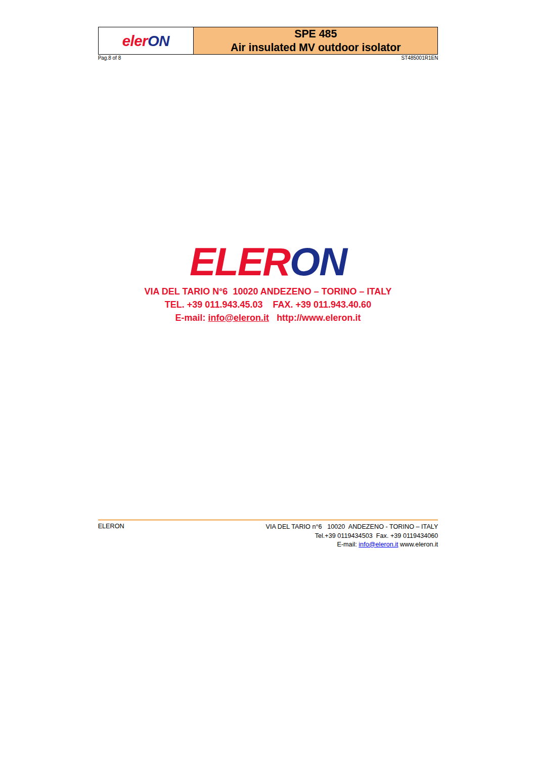| eler ON | SPE 485 Air insulated MV outdoor isolator |
Pag.8 of 8 ST485001R1EN
ELER ON
VIA DEL TARIO N°6 10020 ANDEZENO – TORINO – ITALY
TEL. +39 011.943.45.03 FAX. +39 011.943.40.60
E-mail: info@eleron.it http://www.eleron.it
ELERON
VIA DEL TARIO n°6 10020 ANDEZENO - TORINO – ITALY
Tel.+39 0119434503 Fax. +39 0119434060
E-mail: info@eleron.it www.eleron.it